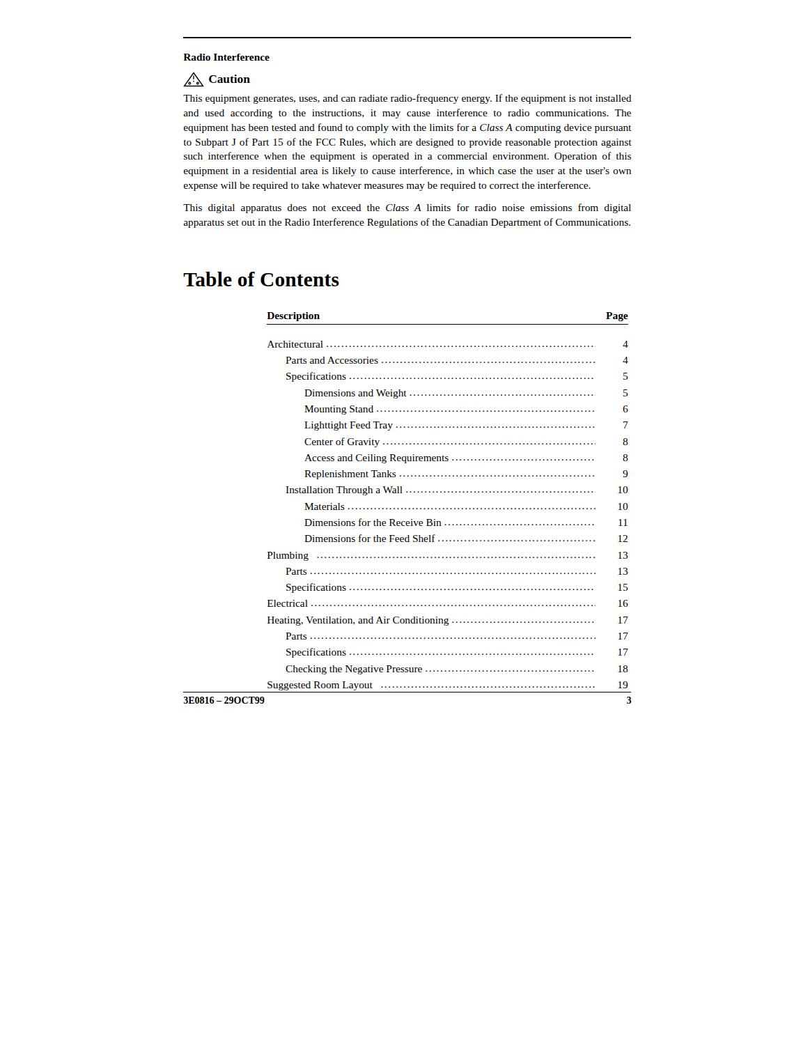Radio Interference
Caution
This equipment generates, uses, and can radiate radio-frequency energy. If the equipment is not installed and used according to the instructions, it may cause interference to radio communications. The equipment has been tested and found to comply with the limits for a Class A computing device pursuant to Subpart J of Part 15 of the FCC Rules, which are designed to provide reasonable protection against such interference when the equipment is operated in a commercial environment. Operation of this equipment in a residential area is likely to cause interference, in which case the user at the user's own expense will be required to take whatever measures may be required to correct the interference.
This digital apparatus does not exceed the Class A limits for radio noise emissions from digital apparatus set out in the Radio Interference Regulations of the Canadian Department of Communications.
Table of Contents
Description Page
Architectural........................................................................................................... 4
Parts and Accessories........................................................................................................... 4
Specifications........................................................................................................... 5
Dimensions and Weight........................................................................................................... 5
Mounting Stand........................................................................................................... 6
Lighttight Feed Tray........................................................................................................... 7
Center of Gravity........................................................................................................... 8
Access and Ceiling Requirements........................................................................................................... 8
Replenishment Tanks........................................................................................................... 9
Installation Through a Wall........................................................................................................... 10
Materials........................................................................................................... 10
Dimensions for the Receive Bin........................................................................................................... 11
Dimensions for the Feed Shelf........................................................................................................... 12
Plumbing ........................................................................................................... 13
Parts........................................................................................................... 13
Specifications........................................................................................................... 15
Electrical........................................................................................................... 16
Heating, Ventilation, and Air Conditioning........................................................................................................... 17
Parts........................................................................................................... 17
Specifications........................................................................................................... 17
Checking the Negative Pressure........................................................................................................... 18
Suggested Room Layout ........................................................................................................... 19
3E0816 – 29OCT99 3